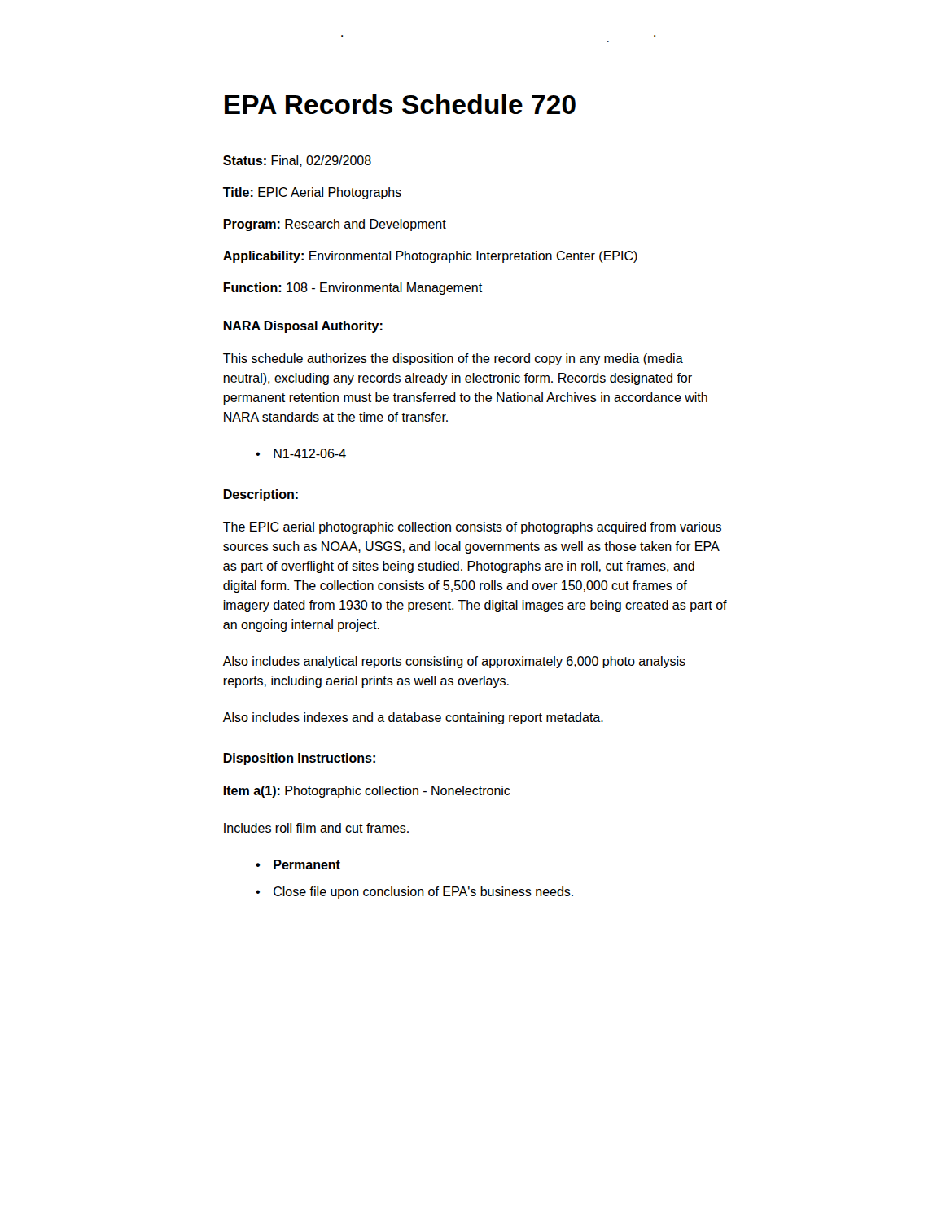. . .
EPA Records Schedule 720
Status: Final, 02/29/2008
Title: EPIC Aerial Photographs
Program: Research and Development
Applicability: Environmental Photographic Interpretation Center (EPIC)
Function: 108 - Environmental Management
NARA Disposal Authority:
This schedule authorizes the disposition of the record copy in any media (media neutral), excluding any records already in electronic form. Records designated for permanent retention must be transferred to the National Archives in accordance with NARA standards at the time of transfer.
N1-412-06-4
Description:
The EPIC aerial photographic collection consists of photographs acquired from various sources such as NOAA, USGS, and local governments as well as those taken for EPA as part of overflight of sites being studied. Photographs are in roll, cut frames, and digital form. The collection consists of 5,500 rolls and over 150,000 cut frames of imagery dated from 1930 to the present. The digital images are being created as part of an ongoing internal project.
Also includes analytical reports consisting of approximately 6,000 photo analysis reports, including aerial prints as well as overlays.
Also includes indexes and a database containing report metadata.
Disposition Instructions:
Item a(1): Photographic collection - Nonelectronic
Includes roll film and cut frames.
Permanent
Close file upon conclusion of EPA's business needs.